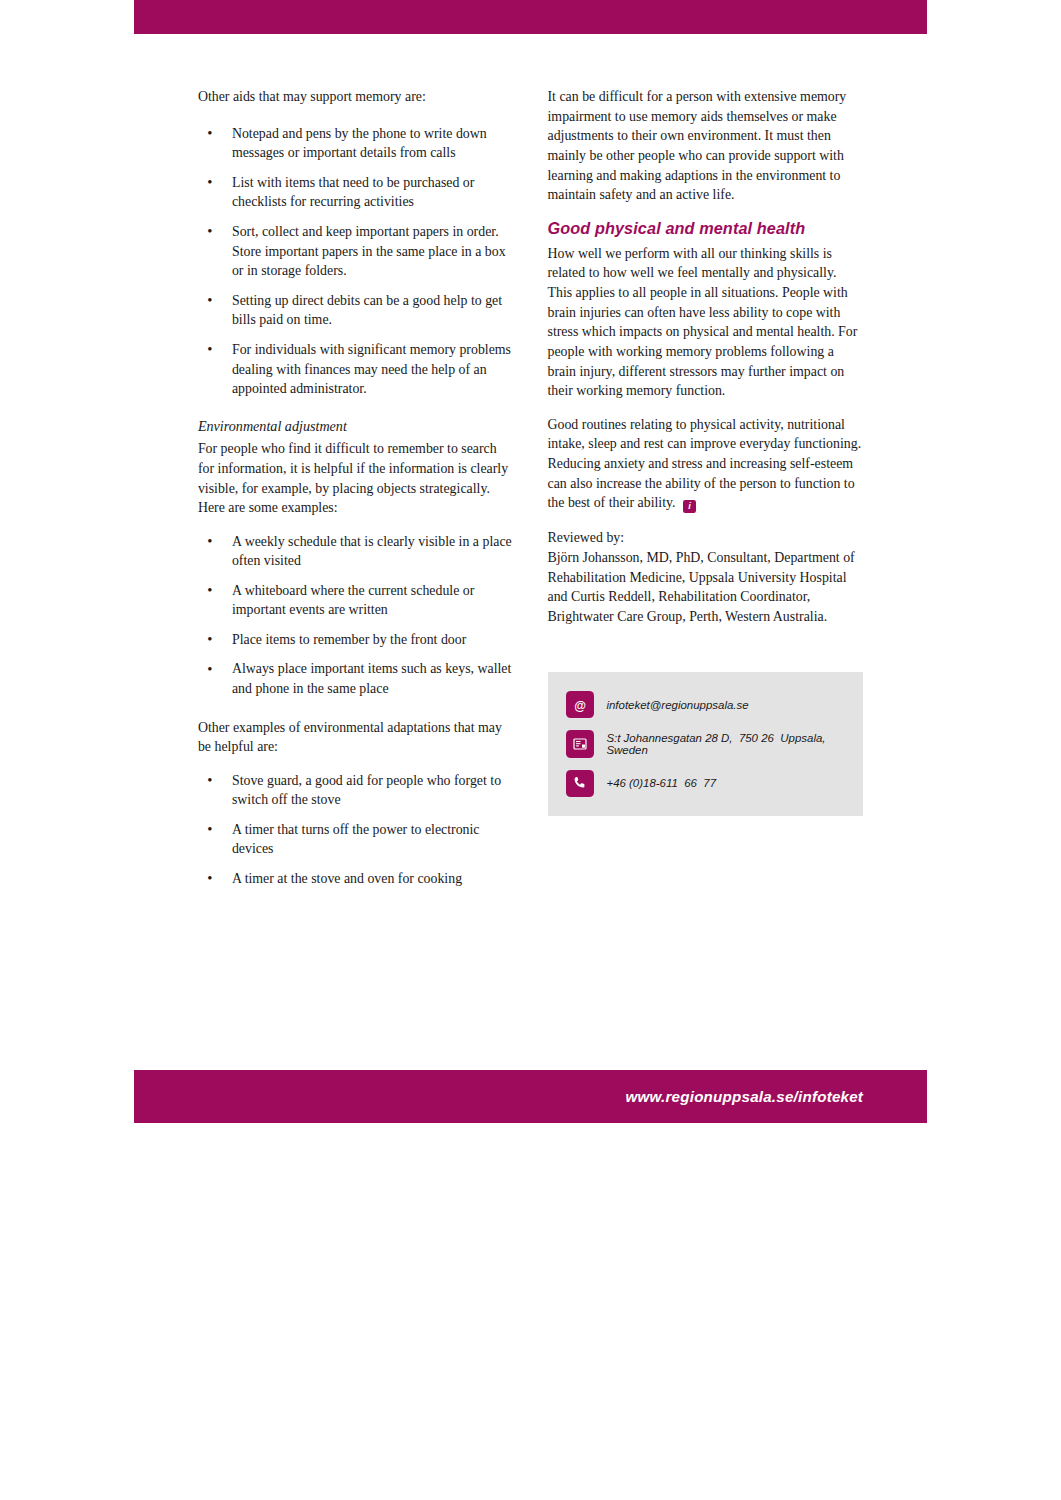Other aids that may support memory are:
Notepad and pens by the phone to write down messages or important details from calls
List with items that need to be purchased or checklists for recurring activities
Sort, collect and keep important papers in order. Store important papers in the same place in a box or in storage folders.
Setting up direct debits can be a good help to get bills paid on time.
For individuals with significant memory problems dealing with finances may need the help of an appointed administrator.
Environmental adjustment
For people who find it difficult to remember to search for information, it is helpful if the information is clearly visible, for example, by placing objects strategically. Here are some examples:
A weekly schedule that is clearly visible in a place often visited
A whiteboard where the current schedule or important events are written
Place items to remember by the front door
Always place important items such as keys, wallet and phone in the same place
Other examples of environmental adaptations that may be helpful are:
Stove guard, a good aid for people who forget to switch off the stove
A timer that turns off the power to electronic devices
A timer at the stove and oven for cooking
It can be difficult for a person with extensive memory impairment to use memory aids themselves or make adjustments to their own environment. It must then mainly be other people who can provide support with learning and making adaptions in the environment to maintain safety and an active life.
Good physical and mental health
How well we perform with all our thinking skills is related to how well we feel mentally and physically. This applies to all people in all situations. People with brain injuries can often have less ability to cope with stress which impacts on physical and mental health. For people with working memory problems following a brain injury, different stressors may further impact on their working memory function.
Good routines relating to physical activity, nutritional intake, sleep and rest can improve everyday functioning. Reducing anxiety and stress and increasing self-esteem can also increase the ability of the person to function to the best of their ability. i
Reviewed by:
Björn Johansson, MD, PhD, Consultant, Department of Rehabilitation Medicine, Uppsala University Hospital and Curtis Reddell, Rehabilitation Coordinator, Brightwater Care Group, Perth, Western Australia.
@
infoteket@regionuppsala.se
S:t Johannesgatan 28 D, 750 26 Uppsala, Sweden
+46 (0)18-611 66 77
www.regionuppsala.se/infoteket